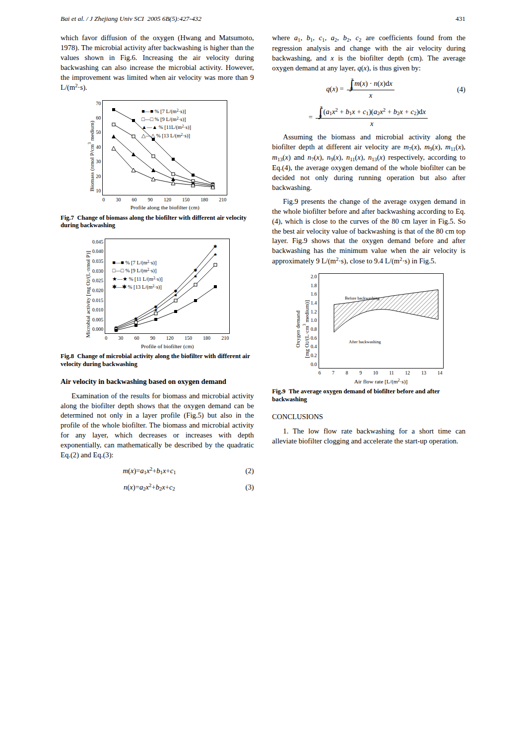Bai et al. / J Zhejiang Univ SCI 2005 6B(5):427-432 431
which favor diffusion of the oxygen (Hwang and Matsumoto, 1978). The microbial activity after backwashing is higher than the values shown in Fig.6. Increasing the air velocity during backwashing can also increase the microbial activity. However, the improvement was limited when air velocity was more than 9 L/(m2·s).
Biomass (nmol P/cm3 medium)
70605040302010
■—■ % [7 L/(m2·s)]
□—□ % [9 L/(m2·s)]
▲—▲ % [11L/(m2·s)]
△—△ % [13 L/(m2·s)]
0306090120150180210
Profile along the biofilter (cm)
Fig.7 Change of biomass along the biofilter with different air velocity during backwashing
Microbial activity [mg O2/(L·nmol P)]
0.0450.0400.0350.0300.0250.0200.0150.0100.0050.000
■—■ % [7 L/(m2·s)]
□—□ % [9 L/(m2·s)]
★—★ % [11 L/(m2·s)]
✱—✱ % [13 L/(m2·s)]
✱ ✱ ✱ ✱ ✱ ✱ ★ ★ ★ ★ ★ ★
0306090120150180210
Profile of biofilter (cm)
Fig.8 Change of microbial activity along the biofilter with different air velocity during backwashing
Air velocity in backwashing based on oxygen demand
Examination of the results for biomass and microbial activity along the biofilter depth shows that the oxygen demand can be determined not only in a layer profile (Fig.5) but also in the profile of the whole biofilter. The biomass and microbial activity for any layer, which decreases or increases with depth exponentially, can mathematically be described by the quadratic Eq.(2) and Eq.(3):
m(x)=a1x2+b1x+c1 (2)
n(x)=a2x2+b2x+c2 (3)
where a1, b1, c1, a2, b2, c2 are coefficients found from the regression analysis and change with the air velocity during backwashing, and x is the biofilter depth (cm). The average oxygen demand at any layer, q(x), is thus given by:
q(x) = ∫x 0 m(x) · n(x)dx x (4)
= ∫x 0(a1x2 + b1x + c1)(a2x2 + b2x + c2)dx x
Assuming the biomass and microbial activity along the biofilter depth at different air velocity are m7(x), m9(x), m11(x), m13(x) and n7(x), n9(x), n11(x), n13(x) respectively, according to Eq.(4), the average oxygen demand of the whole biofilter can be decided not only during running operation but also after backwashing.
Fig.9 presents the change of the average oxygen demand in the whole biofilter before and after backwashing according to Eq.(4), which is close to the curves of the 80 cm layer in Fig.5. So the best air velocity value of backwashing is that of the 80 cm top layer. Fig.9 shows that the oxygen demand before and after backwashing has the minimum value when the air velocity is approximately 9 L/(m2·s), close to 9.4 L/(m2·s) in Fig.5.
Oxygen demand
[mg O2/(L·cm3 medium)]
2.01.81.61.41.21.00.80.60.40.20.0
Before backwashing After backwashing
67891011121314
Air flow rate [L/(m2·s)]
Fig.9 The average oxygen demand of biofilter before and after backwashing
Conclusions
1. The low flow rate backwashing for a short time can alleviate biofilter clogging and accelerate the start-up operation.